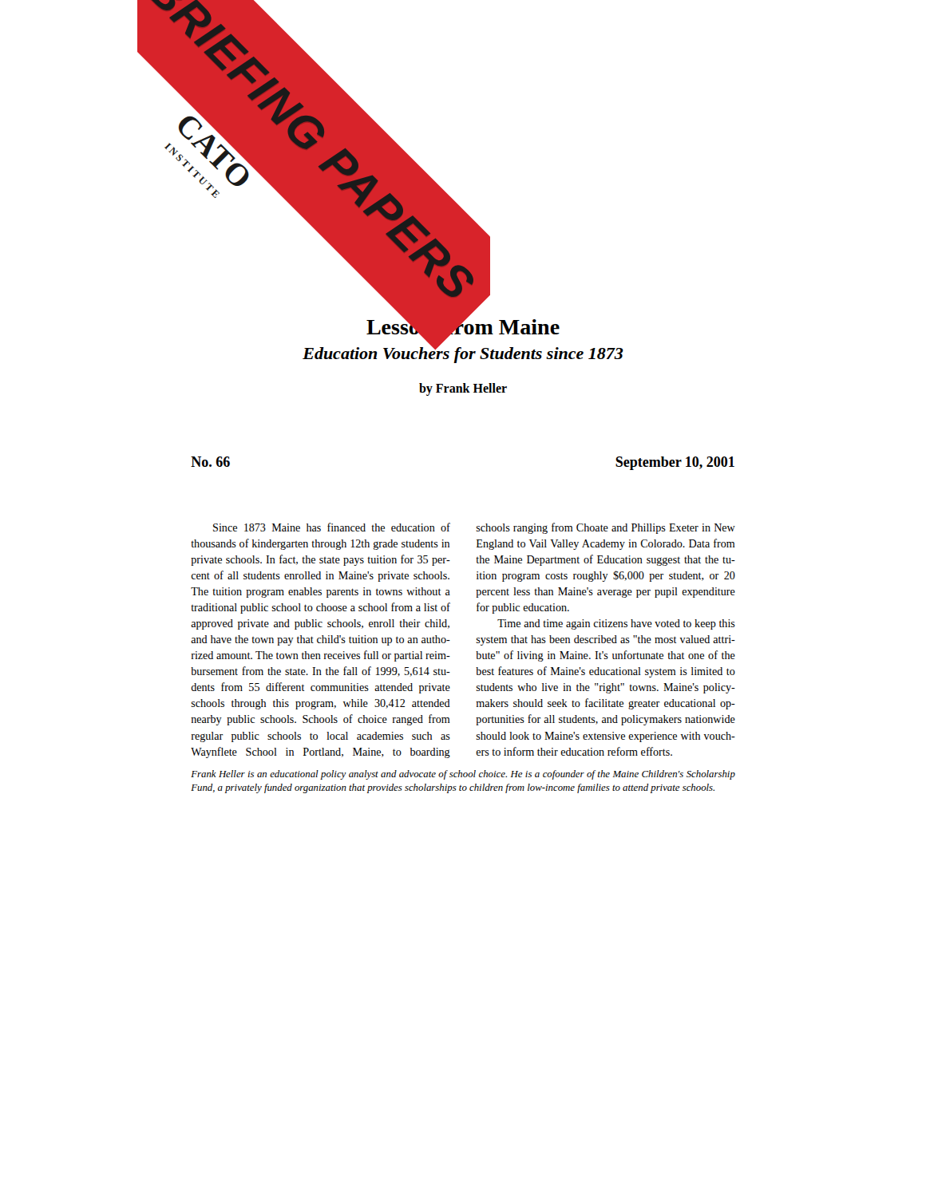BRIEFING PAPERS
CATO
INSTITUTE
Lessons from Maine
Education Vouchers for Students since 1873
by Frank Heller
No. 66
September 10, 2001
Since 1873 Maine has financed the education of thousands of kindergarten through 12th grade students in private schools. In fact, the state pays tuition for 35 percent of all students enrolled in Maine's private schools. The tuition program enables parents in towns without a traditional public school to choose a school from a list of approved private and public schools, enroll their child, and have the town pay that child's tuition up to an authorized amount. The town then receives full or partial reimbursement from the state. In the fall of 1999, 5,614 students from 55 different communities attended private schools through this program, while 30,412 attended nearby public schools. Schools of choice ranged from regular public schools to local academies such as Waynflete School in Portland, Maine, to boarding schools ranging from Choate and Phillips Exeter in New England to Vail Valley Academy in Colorado. Data from the Maine Department of Education suggest that the tuition program costs roughly $6,000 per student, or 20 percent less than Maine's average per pupil expenditure for public education.
Time and time again citizens have voted to keep this system that has been described as "the most valued attribute" of living in Maine. It's unfortunate that one of the best features of Maine's educational system is limited to students who live in the "right" towns. Maine's policymakers should seek to facilitate greater educational opportunities for all students, and policymakers nationwide should look to Maine's extensive experience with vouchers to inform their education reform efforts.
Frank Heller is an educational policy analyst and advocate of school choice. He is a cofounder of the Maine Children's Scholarship Fund, a privately funded organization that provides scholarships to children from low-income families to attend private schools.